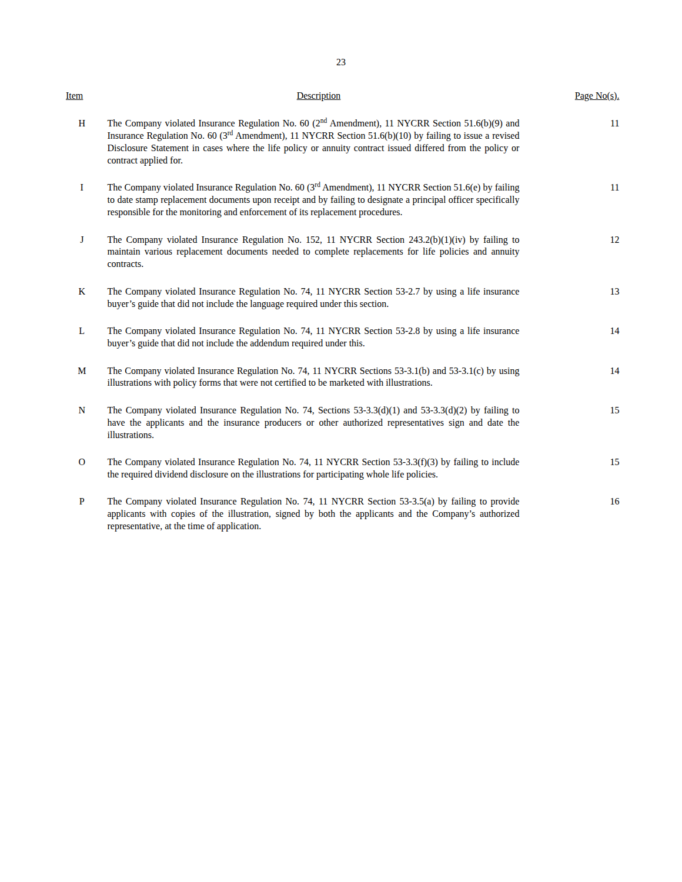23
| Item | Description | Page No(s). |
| --- | --- | --- |
| H | The Company violated Insurance Regulation No. 60 (2 nd Amendment), 11 NYCRR Section 51.6(b)(9) and Insurance Regulation No. 60 (3 rd Amendment), 11 NYCRR Section 51.6(b)(10) by failing to issue a revised Disclosure Statement in cases where the life policy or annuity contract issued differed from the policy or contract applied for. | 11 |
| I | The Company violated Insurance Regulation No. 60 (3 rd Amendment), 11 NYCRR Section 51.6(e) by failing to date stamp replacement documents upon receipt and by failing to designate a principal officer specifically responsible for the monitoring and enforcement of its replacement procedures. | 11 |
| J | The Company violated Insurance Regulation No. 152, 11 NYCRR Section 243.2(b)(1)(iv) by failing to maintain various replacement documents needed to complete replacements for life policies and annuity contracts. | 12 |
| K | The Company violated Insurance Regulation No. 74, 11 NYCRR Section 53-2.7 by using a life insurance buyer’s guide that did not include the language required under this section. | 13 |
| L | The Company violated Insurance Regulation No. 74, 11 NYCRR Section 53-2.8 by using a life insurance buyer’s guide that did not include the addendum required under this. | 14 |
| M | The Company violated Insurance Regulation No. 74, 11 NYCRR Sections 53-3.1(b) and 53-3.1(c) by using illustrations with policy forms that were not certified to be marketed with illustrations. | 14 |
| N | The Company violated Insurance Regulation No. 74, Sections 53-3.3(d)(1) and 53-3.3(d)(2) by failing to have the applicants and the insurance producers or other authorized representatives sign and date the illustrations. | 15 |
| O | The Company violated Insurance Regulation No. 74, 11 NYCRR Section 53-3.3(f)(3) by failing to include the required dividend disclosure on the illustrations for participating whole life policies. | 15 |
| P | The Company violated Insurance Regulation No. 74, 11 NYCRR Section 53-3.5(a) by failing to provide applicants with copies of the illustration, signed by both the applicants and the Company’s authorized representative, at the time of application. | 16 |